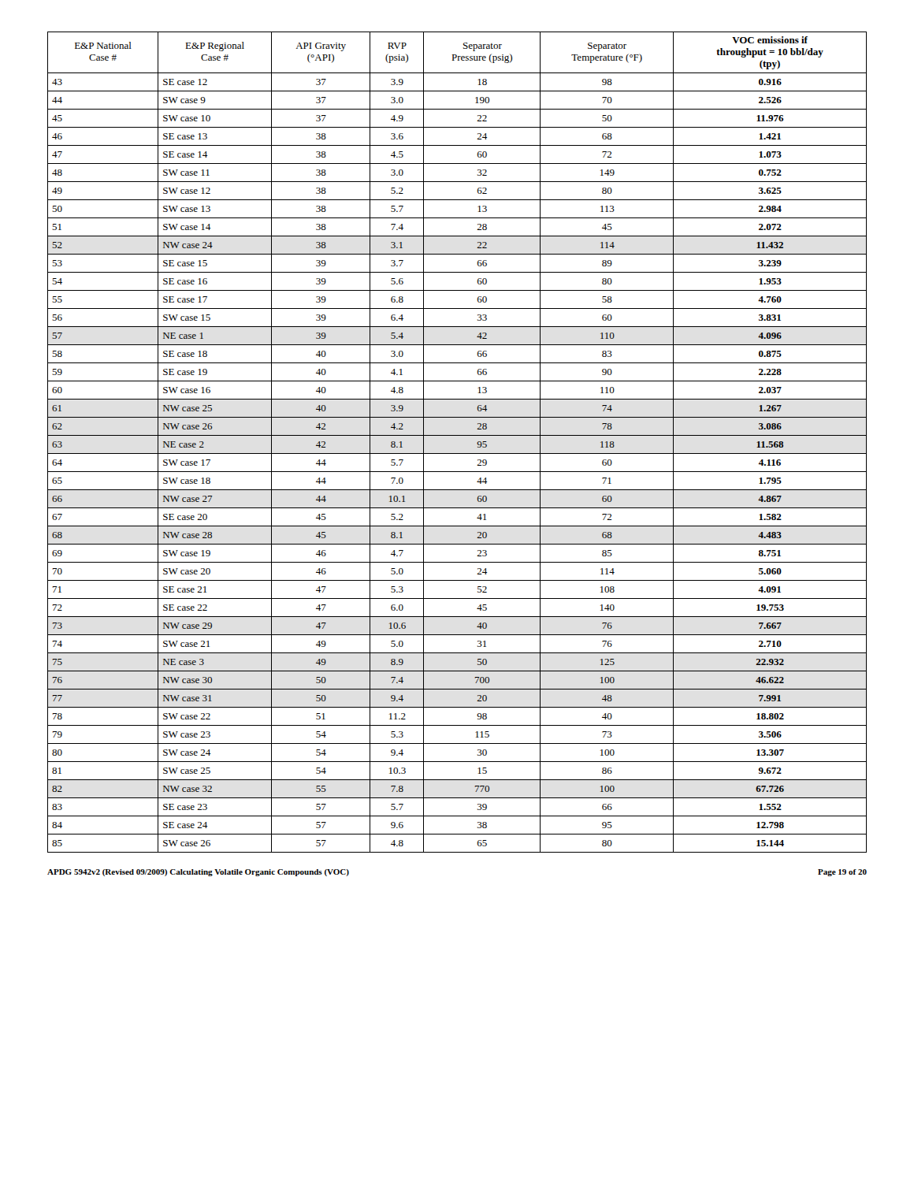| E&P National Case # | E&P Regional Case # | API Gravity (°API) | RVP (psia) | Separator Pressure (psig) | Separator Temperature (°F) | VOC emissions if throughput = 10 bbl/day (tpy) |
| --- | --- | --- | --- | --- | --- | --- |
| 43 | SE case 12 | 37 | 3.9 | 18 | 98 | 0.916 |
| 44 | SW case 9 | 37 | 3.0 | 190 | 70 | 2.526 |
| 45 | SW case 10 | 37 | 4.9 | 22 | 50 | 11.976 |
| 46 | SE case 13 | 38 | 3.6 | 24 | 68 | 1.421 |
| 47 | SE case 14 | 38 | 4.5 | 60 | 72 | 1.073 |
| 48 | SW case 11 | 38 | 3.0 | 32 | 149 | 0.752 |
| 49 | SW case 12 | 38 | 5.2 | 62 | 80 | 3.625 |
| 50 | SW case 13 | 38 | 5.7 | 13 | 113 | 2.984 |
| 51 | SW case 14 | 38 | 7.4 | 28 | 45 | 2.072 |
| 52 | NW case 24 | 38 | 3.1 | 22 | 114 | 11.432 |
| 53 | SE case 15 | 39 | 3.7 | 66 | 89 | 3.239 |
| 54 | SE case 16 | 39 | 5.6 | 60 | 80 | 1.953 |
| 55 | SE case 17 | 39 | 6.8 | 60 | 58 | 4.760 |
| 56 | SW case 15 | 39 | 6.4 | 33 | 60 | 3.831 |
| 57 | NE case 1 | 39 | 5.4 | 42 | 110 | 4.096 |
| 58 | SE case 18 | 40 | 3.0 | 66 | 83 | 0.875 |
| 59 | SE case 19 | 40 | 4.1 | 66 | 90 | 2.228 |
| 60 | SW case 16 | 40 | 4.8 | 13 | 110 | 2.037 |
| 61 | NW case 25 | 40 | 3.9 | 64 | 74 | 1.267 |
| 62 | NW case 26 | 42 | 4.2 | 28 | 78 | 3.086 |
| 63 | NE case 2 | 42 | 8.1 | 95 | 118 | 11.568 |
| 64 | SW case 17 | 44 | 5.7 | 29 | 60 | 4.116 |
| 65 | SW case 18 | 44 | 7.0 | 44 | 71 | 1.795 |
| 66 | NW case 27 | 44 | 10.1 | 60 | 60 | 4.867 |
| 67 | SE case 20 | 45 | 5.2 | 41 | 72 | 1.582 |
| 68 | NW case 28 | 45 | 8.1 | 20 | 68 | 4.483 |
| 69 | SW case 19 | 46 | 4.7 | 23 | 85 | 8.751 |
| 70 | SW case 20 | 46 | 5.0 | 24 | 114 | 5.060 |
| 71 | SE case 21 | 47 | 5.3 | 52 | 108 | 4.091 |
| 72 | SE case 22 | 47 | 6.0 | 45 | 140 | 19.753 |
| 73 | NW case 29 | 47 | 10.6 | 40 | 76 | 7.667 |
| 74 | SW case 21 | 49 | 5.0 | 31 | 76 | 2.710 |
| 75 | NE case 3 | 49 | 8.9 | 50 | 125 | 22.932 |
| 76 | NW case 30 | 50 | 7.4 | 700 | 100 | 46.622 |
| 77 | NW case 31 | 50 | 9.4 | 20 | 48 | 7.991 |
| 78 | SW case 22 | 51 | 11.2 | 98 | 40 | 18.802 |
| 79 | SW case 23 | 54 | 5.3 | 115 | 73 | 3.506 |
| 80 | SW case 24 | 54 | 9.4 | 30 | 100 | 13.307 |
| 81 | SW case 25 | 54 | 10.3 | 15 | 86 | 9.672 |
| 82 | NW case 32 | 55 | 7.8 | 770 | 100 | 67.726 |
| 83 | SE case 23 | 57 | 5.7 | 39 | 66 | 1.552 |
| 84 | SE case 24 | 57 | 9.6 | 38 | 95 | 12.798 |
| 85 | SW case 26 | 57 | 4.8 | 65 | 80 | 15.144 |
APDG 5942v2 (Revised 09/2009) Calculating Volatile Organic Compounds (VOC) Page 19 of 20